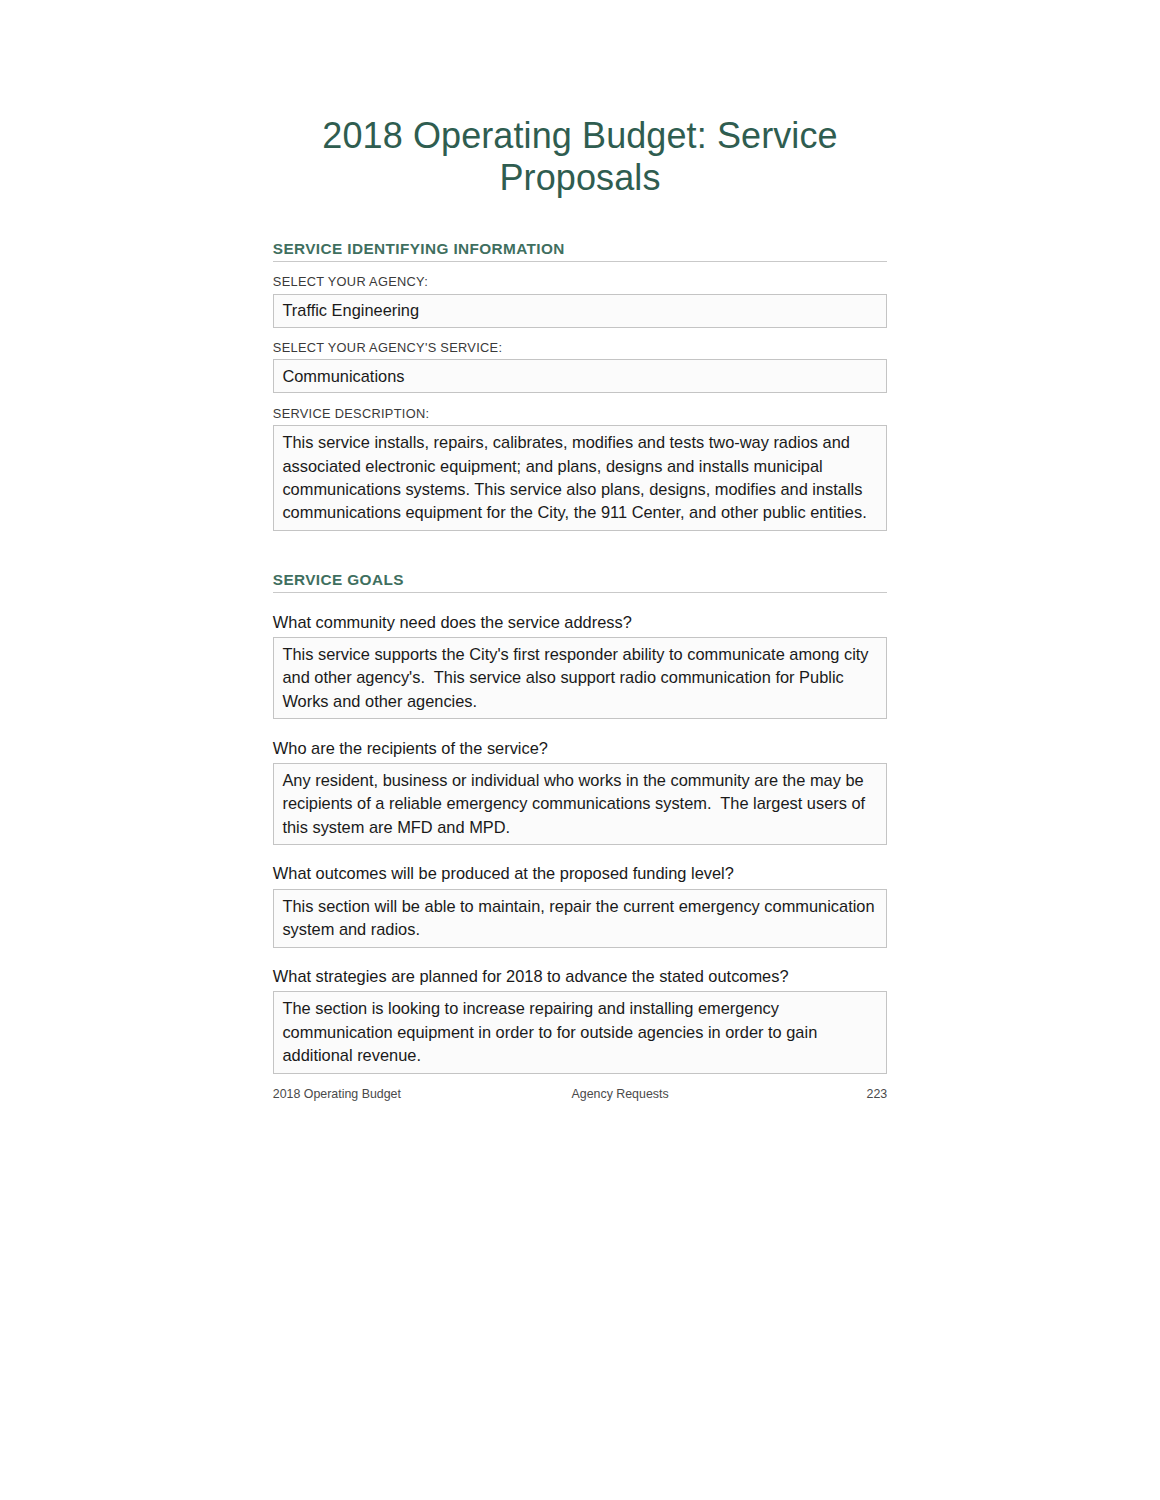2018 Operating Budget: Service Proposals
Service Identifying Information
Select your agency:
Traffic Engineering
Select your agency's service:
Communications
Service description:
This service installs, repairs, calibrates, modifies and tests two-way radios and associated electronic equipment; and plans, designs and installs municipal communications systems. This service also plans, designs, modifies and installs communications equipment for the City, the 911 Center, and other public entities.
Service Goals
What community need does the service address?
This service supports the City's first responder ability to communicate among city and other agency's. This service also support radio communication for Public Works and other agencies.
Who are the recipients of the service?
Any resident, business or individual who works in the community are the may be recipients of a reliable emergency communications system. The largest users of this system are MFD and MPD.
What outcomes will be produced at the proposed funding level?
This section will be able to maintain, repair the current emergency communication system and radios.
What strategies are planned for 2018 to advance the stated outcomes?
The section is looking to increase repairing and installing emergency communication equipment in order to for outside agencies in order to gain additional revenue.
2018 Operating Budget
Agency Requests
223